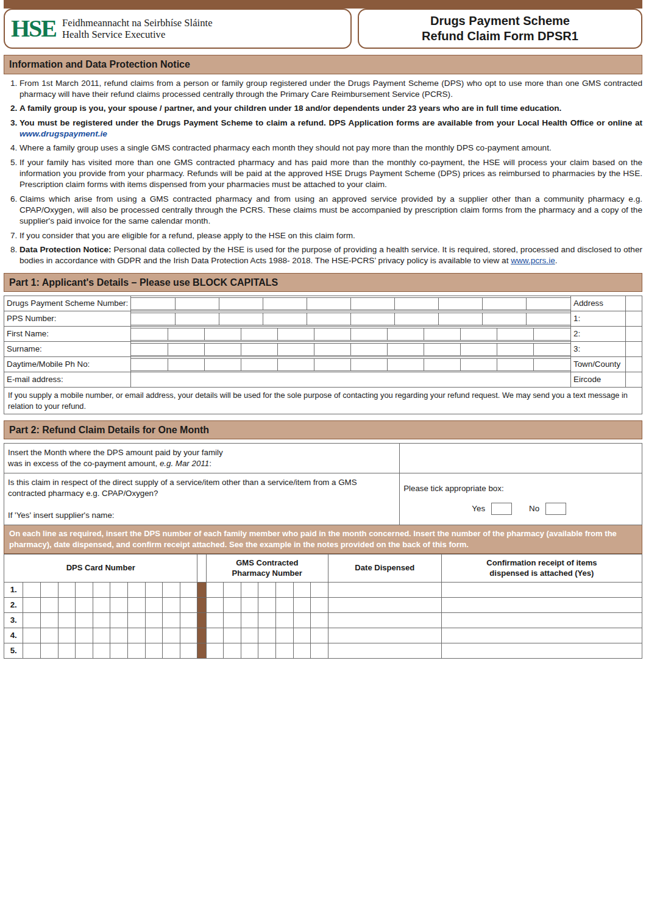HSE
Feidhmeannacht na Seirbhíse Sláinte Health Service Executive
Drugs Payment Scheme
Refund Claim Form DPSR1
Information and Data Protection Notice
From 1st March 2011, refund claims from a person or family group registered under the Drugs Payment Scheme (DPS) who opt to use more than one GMS contracted pharmacy will have their refund claims processed centrally through the Primary Care Reimbursement Service (PCRS).
A family group is you, your spouse / partner, and your children under 18 and/or dependents under 23 years who are in full time education.
You must be registered under the Drugs Payment Scheme to claim a refund. DPS Application forms are available from your Local Health Office or online at www.drugspayment.ie
Where a family group uses a single GMS contracted pharmacy each month they should not pay more than the monthly DPS co-payment amount.
If your family has visited more than one GMS contracted pharmacy and has paid more than the monthly co-payment, the HSE will process your claim based on the information you provide from your pharmacy. Refunds will be paid at the approved HSE Drugs Payment Scheme (DPS) prices as reimbursed to pharmacies by the HSE. Prescription claim forms with items dispensed from your pharmacies must be attached to your claim.
Claims which arise from using a GMS contracted pharmacy and from using an approved service provided by a supplier other than a community pharmacy e.g. CPAP/Oxygen, will also be processed centrally through the PCRS. These claims must be accompanied by prescription claim forms from the pharmacy and a copy of the supplier's paid invoice for the same calendar month.
If you consider that you are eligible for a refund, please apply to the HSE on this claim form.
Data Protection Notice: Personal data collected by the HSE is used for the purpose of providing a health service. It is required, stored, processed and disclosed to other bodies in accordance with GDPR and the Irish Data Protection Acts 1988- 2018. The HSE-PCRS’ privacy policy is available to view at www.pcrs.ie.
Part 1: Applicant's Details – Please use BLOCK CAPITALS
| Drugs Payment Scheme Number: | | Address | |
| PPS Number: | | 1: | |
| First Name: | | 2: | |
| Surname: | | 3: | |
| Daytime/Mobile Ph No: | | Town/County | |
| E-mail address: | | Eircode | |
If you supply a mobile number, or email address, your details will be used for the sole purpose of contacting you regarding your refund request. We may send you a text message in relation to your refund.
Part 2: Refund Claim Details for One Month
| Insert the Month where the DPS amount paid by your family was in excess of the co-payment amount, e.g. Mar 2011 : | |
| Is this claim in respect of the direct supply of a service/item other than a service/item from a GMS contracted pharmacy e.g. CPAP/Oxygen? If 'Yes' insert supplier's name: | Please tick appropriate box: Yes No |
On each line as required, insert the DPS number of each family member who paid in the month concerned. Insert the number of the pharmacy (available from the pharmacy), date dispensed, and confirm receipt attached. See the example in the notes provided on the back of this form.
| DPS Card Number | | GMS Contracted Pharmacy Number | Date Dispensed | Confirmation receipt of items dispensed is attached (Yes) |
| --- | --- | --- | --- | --- |
| 1. | | | | | | | | | | | | | | | | | | | | |
| 2. | | | | | | | | | | | | | | | | | | | | |
| 3. | | | | | | | | | | | | | | | | | | | | |
| 4. | | | | | | | | | | | | | | | | | | | | |
| 5. | | | | | | | | | | | | | | | | | | | | |